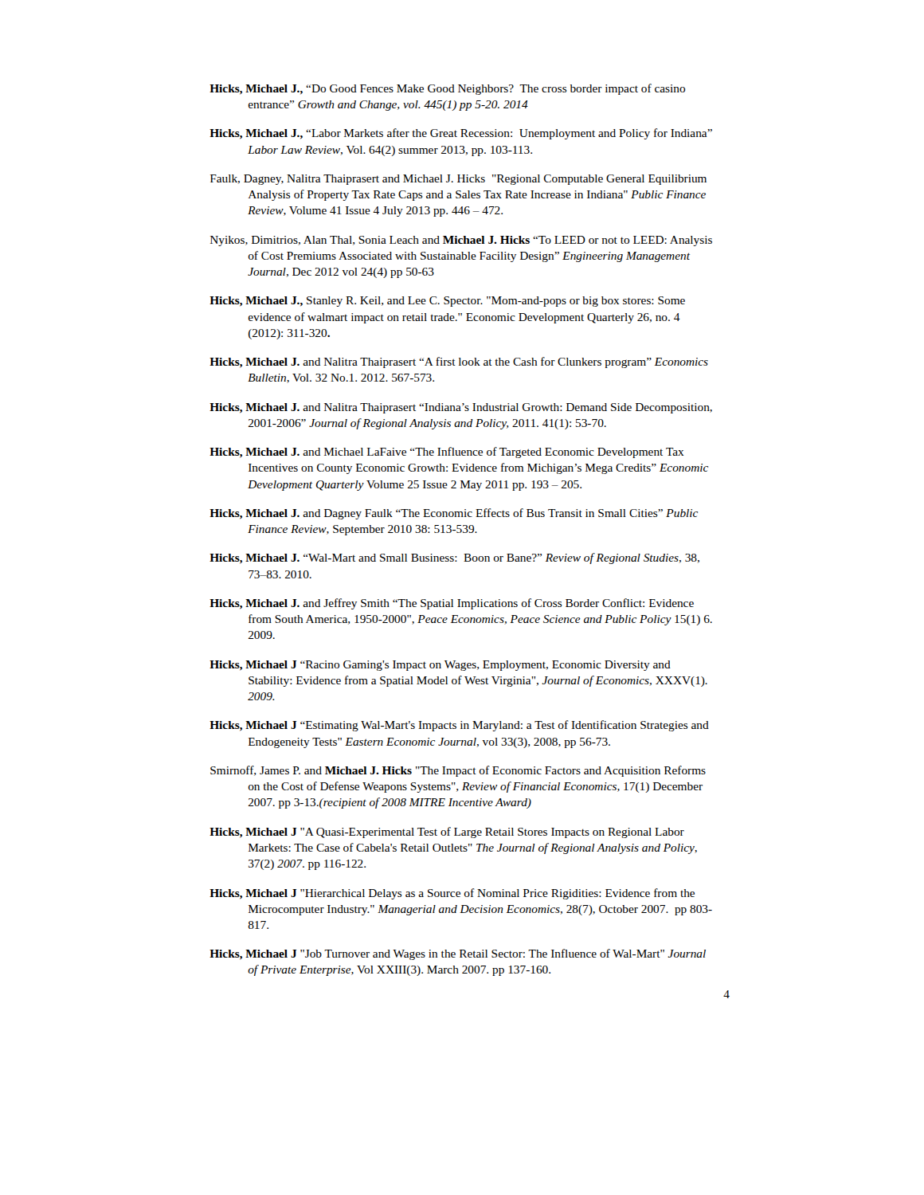Hicks, Michael J., “Do Good Fences Make Good Neighbors? The cross border impact of casino entrance” Growth and Change, vol. 445(1) pp 5-20. 2014
Hicks, Michael J., “Labor Markets after the Great Recession: Unemployment and Policy for Indiana” Labor Law Review, Vol. 64(2) summer 2013, pp. 103-113.
Faulk, Dagney, Nalitra Thaiprasert and Michael J. Hicks "Regional Computable General Equilibrium Analysis of Property Tax Rate Caps and a Sales Tax Rate Increase in Indiana" Public Finance Review, Volume 41 Issue 4 July 2013 pp. 446 – 472.
Nyikos, Dimitrios, Alan Thal, Sonia Leach and Michael J. Hicks “To LEED or not to LEED: Analysis of Cost Premiums Associated with Sustainable Facility Design” Engineering Management Journal, Dec 2012 vol 24(4) pp 50-63
Hicks, Michael J., Stanley R. Keil, and Lee C. Spector. "Mom-and-pops or big box stores: Some evidence of walmart impact on retail trade." Economic Development Quarterly 26, no. 4 (2012): 311-320.
Hicks, Michael J. and Nalitra Thaiprasert “A first look at the Cash for Clunkers program” Economics Bulletin, Vol. 32 No.1. 2012. 567-573.
Hicks, Michael J. and Nalitra Thaiprasert “Indiana’s Industrial Growth: Demand Side Decomposition, 2001-2006” Journal of Regional Analysis and Policy, 2011. 41(1): 53-70.
Hicks, Michael J. and Michael LaFaive “The Influence of Targeted Economic Development Tax Incentives on County Economic Growth: Evidence from Michigan’s Mega Credits” Economic Development Quarterly Volume 25 Issue 2 May 2011 pp. 193 – 205.
Hicks, Michael J. and Dagney Faulk “The Economic Effects of Bus Transit in Small Cities” Public Finance Review, September 2010 38: 513-539.
Hicks, Michael J. “Wal-Mart and Small Business: Boon or Bane?” Review of Regional Studies, 38, 73–83. 2010.
Hicks, Michael J. and Jeffrey Smith “The Spatial Implications of Cross Border Conflict: Evidence from South America, 1950-2000", Peace Economics, Peace Science and Public Policy 15(1) 6. 2009.
Hicks, Michael J “Racino Gaming's Impact on Wages, Employment, Economic Diversity and Stability: Evidence from a Spatial Model of West Virginia", Journal of Economics, XXXV(1). 2009.
Hicks, Michael J “Estimating Wal-Mart's Impacts in Maryland: a Test of Identification Strategies and Endogeneity Tests" Eastern Economic Journal, vol 33(3), 2008, pp 56-73.
Smirnoff, James P. and Michael J. Hicks "The Impact of Economic Factors and Acquisition Reforms on the Cost of Defense Weapons Systems", Review of Financial Economics, 17(1) December 2007. pp 3-13.(recipient of 2008 MITRE Incentive Award)
Hicks, Michael J "A Quasi-Experimental Test of Large Retail Stores Impacts on Regional Labor Markets: The Case of Cabela's Retail Outlets" The Journal of Regional Analysis and Policy, 37(2) 2007. pp 116-122.
Hicks, Michael J "Hierarchical Delays as a Source of Nominal Price Rigidities: Evidence from the Microcomputer Industry." Managerial and Decision Economics, 28(7), October 2007. pp 803-817.
Hicks, Michael J "Job Turnover and Wages in the Retail Sector: The Influence of Wal-Mart" Journal of Private Enterprise, Vol XXIII(3). March 2007. pp 137-160.
4